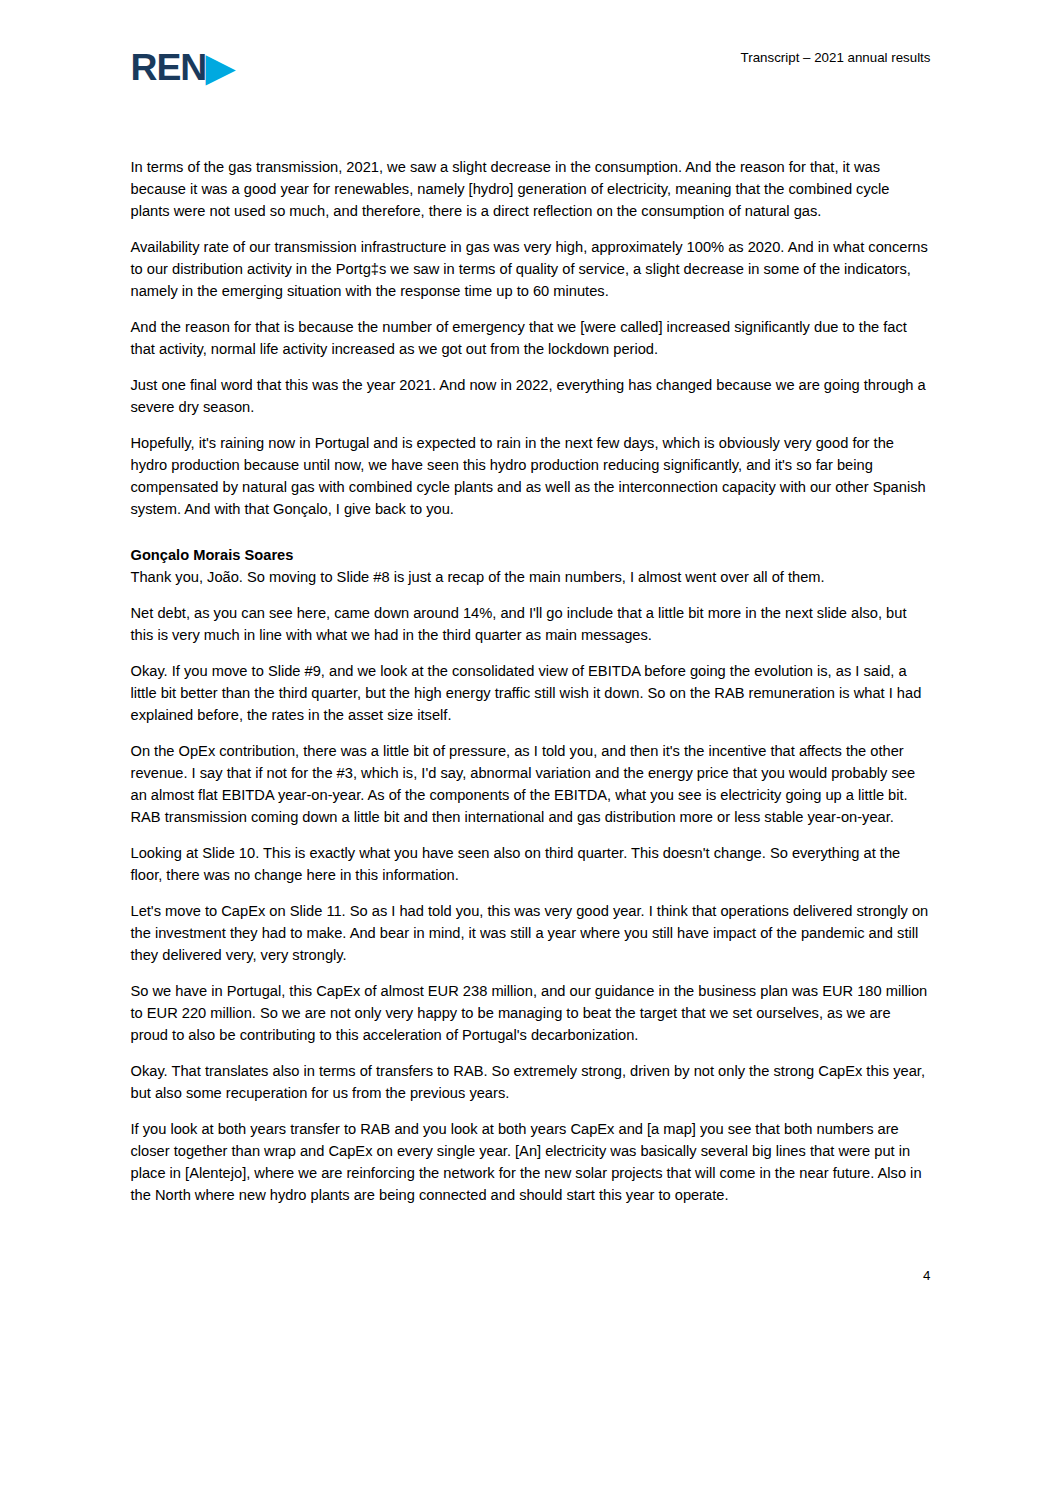REN▶
Transcript – 2021 annual results
In terms of the gas transmission, 2021, we saw a slight decrease in the consumption. And the reason for that, it was because it was a good year for renewables, namely [hydro] generation of electricity, meaning that the combined cycle plants were not used so much, and therefore, there is a direct reflection on the consumption of natural gas.
Availability rate of our transmission infrastructure in gas was very high, approximately 100% as 2020. And in what concerns to our distribution activity in the Portg‡s we saw in terms of quality of service, a slight decrease in some of the indicators, namely in the emerging situation with the response time up to 60 minutes.
And the reason for that is because the number of emergency that we [were called] increased significantly due to the fact that activity, normal life activity increased as we got out from the lockdown period.
Just one final word that this was the year 2021. And now in 2022, everything has changed because we are going through a severe dry season.
Hopefully, it's raining now in Portugal and is expected to rain in the next few days, which is obviously very good for the hydro production because until now, we have seen this hydro production reducing significantly, and it's so far being compensated by natural gas with combined cycle plants and as well as the interconnection capacity with our other Spanish system. And with that Gonçalo, I give back to you.
Gonçalo Morais Soares
Thank you, João. So moving to Slide #8 is just a recap of the main numbers, I almost went over all of them.
Net debt, as you can see here, came down around 14%, and I'll go include that a little bit more in the next slide also, but this is very much in line with what we had in the third quarter as main messages.
Okay. If you move to Slide #9, and we look at the consolidated view of EBITDA before going the evolution is, as I said, a little bit better than the third quarter, but the high energy traffic still wish it down. So on the RAB remuneration is what I had explained before, the rates in the asset size itself.
On the OpEx contribution, there was a little bit of pressure, as I told you, and then it's the incentive that affects the other revenue. I say that if not for the #3, which is, I'd say, abnormal variation and the energy price that you would probably see an almost flat EBITDA year-on-year. As of the components of the EBITDA, what you see is electricity going up a little bit. RAB transmission coming down a little bit and then international and gas distribution more or less stable year-on-year.
Looking at Slide 10. This is exactly what you have seen also on third quarter. This doesn't change. So everything at the floor, there was no change here in this information.
Let's move to CapEx on Slide 11. So as I had told you, this was very good year. I think that operations delivered strongly on the investment they had to make. And bear in mind, it was still a year where you still have impact of the pandemic and still they delivered very, very strongly.
So we have in Portugal, this CapEx of almost EUR 238 million, and our guidance in the business plan was EUR 180 million to EUR 220 million. So we are not only very happy to be managing to beat the target that we set ourselves, as we are proud to also be contributing to this acceleration of Portugal's decarbonization.
Okay. That translates also in terms of transfers to RAB. So extremely strong, driven by not only the strong CapEx this year, but also some recuperation for us from the previous years.
If you look at both years transfer to RAB and you look at both years CapEx and [a map] you see that both numbers are closer together than wrap and CapEx on every single year. [An] electricity was basically several big lines that were put in place in [Alentejo], where we are reinforcing the network for the new solar projects that will come in the near future. Also in the North where new hydro plants are being connected and should start this year to operate.
4